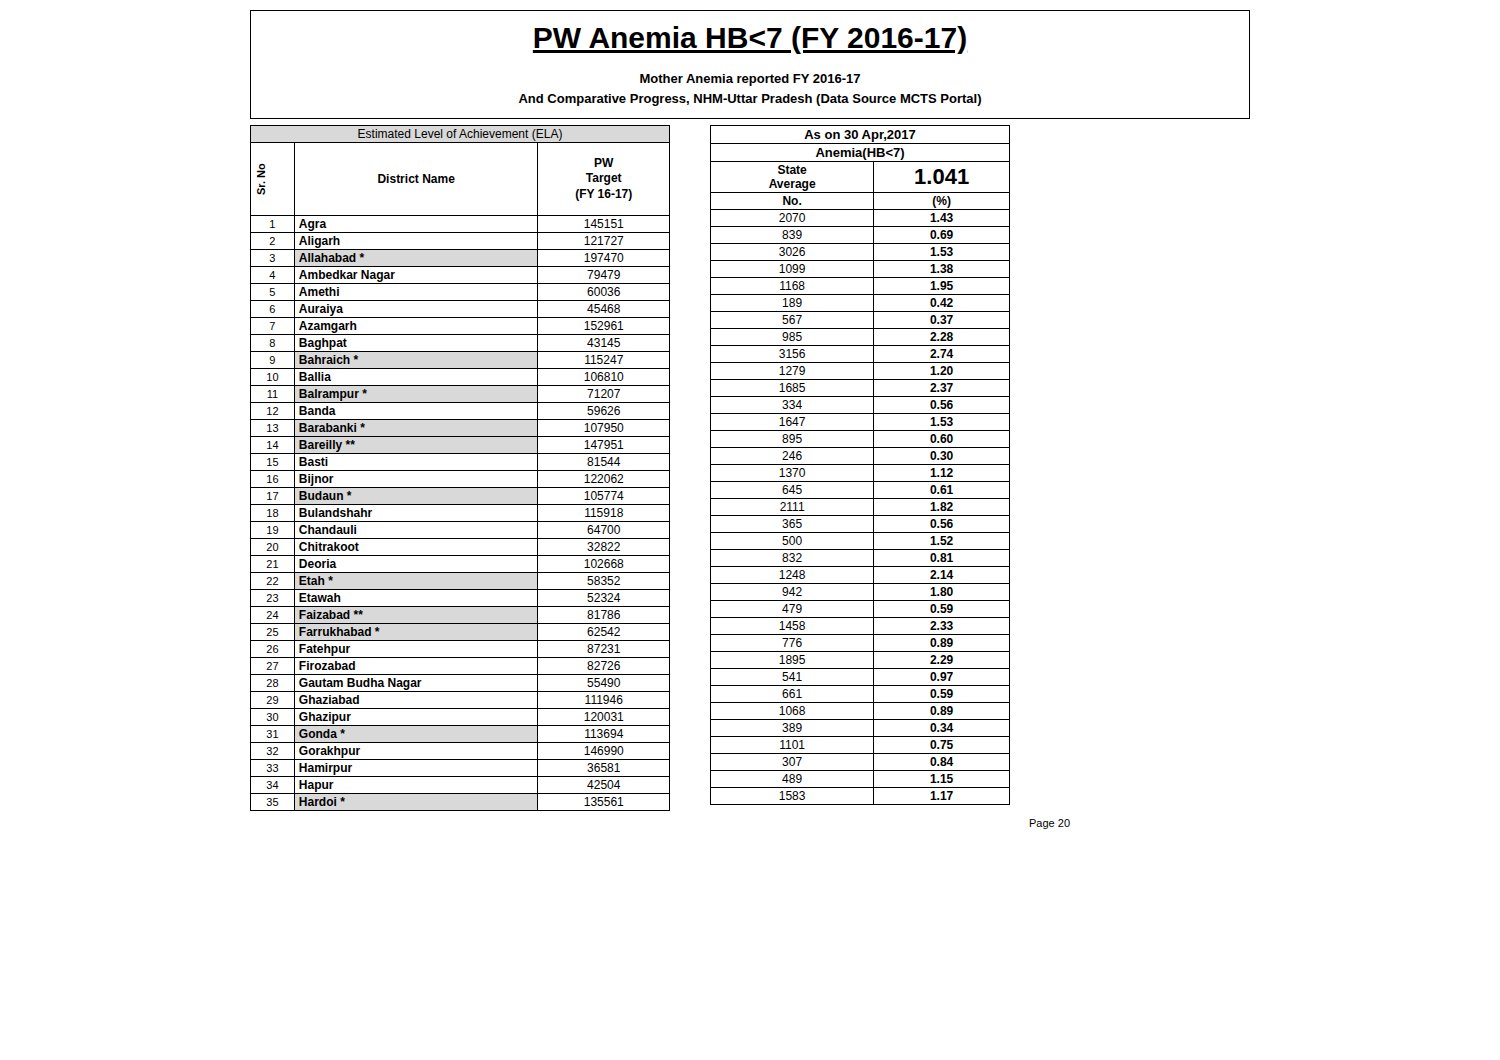PW Anemia HB<7 (FY 2016-17)
Mother Anemia reported FY 2016-17
And Comparative Progress, NHM-Uttar Pradesh (Data Source MCTS Portal)
| / Estimated Level of Achievement (ELA) / / Sr. No / District Name / PW Target (FY 16-17) / / 1 / Agra / 145151 / / 2 / Aligarh / 121727 / / 3 / Allahabad * / 197470 / / 4 / Ambedkar Nagar / 79479 / / 5 / Amethi / 60036 / / 6 / Auraiya / 45468 / / 7 / Azamgarh / 152961 / / 8 / Baghpat / 43145 / / 9 / Bahraich * / 115247 / / 10 / Ballia / 106810 / / 11 / Balrampur * / 71207 / / 12 / Banda / 59626 / / 13 / Barabanki * / 107950 / / 14 / Bareilly ** / 147951 / / 15 / Basti / 81544 / / 16 / Bijnor / 122062 / / 17 / Budaun * / 105774 / / 18 / Bulandshahr / 115918 / / 19 / Chandauli / 64700 / / 20 / Chitrakoot / 32822 / / 21 / Deoria / 102668 / / 22 / Etah * / 58352 / / 23 / Etawah / 52324 / / 24 / Faizabad ** / 81786 / / 25 / Farrukhabad * / 62542 / / 26 / Fatehpur / 87231 / / 27 / Firozabad / 82726 / / 28 / Gautam Budha Nagar / 55490 / / 29 / Ghaziabad / 111946 / / 30 / Ghazipur / 120031 / / 31 / Gonda * / 113694 / / 32 / Gorakhpur / 146990 / / 33 / Hamirpur / 36581 / / 34 / Hapur / 42504 / / 35 / Hardoi * / 135561 / | / As on 30 Apr,2017 / / Anemia(HB<7) / / State Average / 1.041 / / No. / (%) / / 2070 / 1.43 / / 839 / 0.69 / / 3026 / 1.53 / / 1099 / 1.38 / / 1168 / 1.95 / / 189 / 0.42 / / 567 / 0.37 / / 985 / 2.28 / / 3156 / 2.74 / / 1279 / 1.20 / / 1685 / 2.37 / / 334 / 0.56 / / 1647 / 1.53 / / 895 / 0.60 / / 246 / 0.30 / / 1370 / 1.12 / / 645 / 0.61 / / 2111 / 1.82 / / 365 / 0.56 / / 500 / 1.52 / / 832 / 0.81 / / 1248 / 2.14 / / 942 / 1.80 / / 479 / 0.59 / / 1458 / 2.33 / / 776 / 0.89 / / 1895 / 2.29 / / 541 / 0.97 / / 661 / 0.59 / / 1068 / 0.89 / / 389 / 0.34 / / 1101 / 0.75 / / 307 / 0.84 / / 489 / 1.15 / / 1583 / 1.17 / |
Page 20